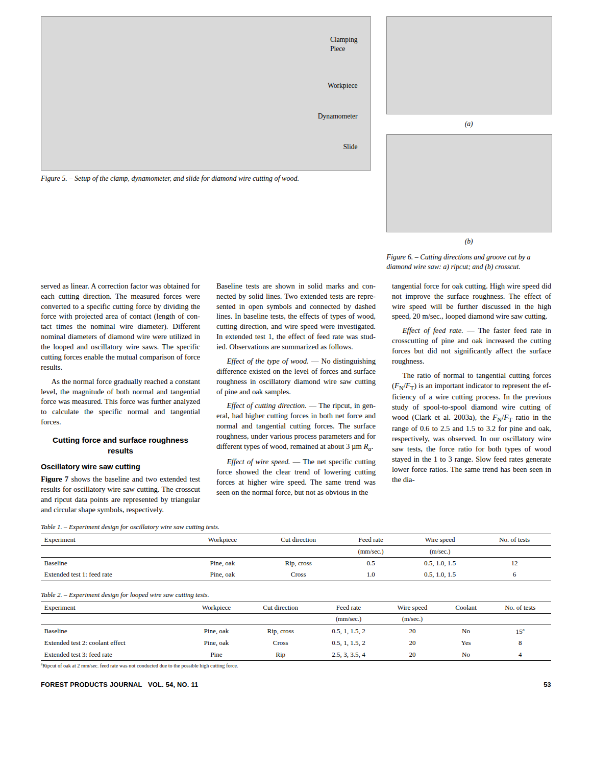Clamping
Piece Workpiece Dynamometer Slide
Figure 5. – Setup of the clamp, dynamometer, and slide for diamond wire cutting of wood.
(a)
(b)
Figure 6. – Cutting directions and groove cut by a diamond wire saw: a) ripcut; and (b) crosscut.
served as linear. A correction factor was obtained for each cutting direction. The measured forces were converted to a specific cutting force by dividing the force with projected area of contact (length of contact times the nominal wire diameter). Different nominal diameters of diamond wire were utilized in the looped and oscillatory wire saws. The specific cutting forces enable the mutual comparison of force results.
As the normal force gradually reached a constant level, the magnitude of both normal and tangential force was measured. This force was further analyzed to calculate the specific normal and tangential forces.
Cutting force and surface roughness results
Oscillatory wire saw cutting
Figure 7 shows the baseline and two extended test results for oscillatory wire saw cutting. The crosscut and ripcut data points are represented by triangular and circular shape symbols, respectively.
Baseline tests are shown in solid marks and connected by solid lines. Two extended tests are represented in open symbols and connected by dashed lines. In baseline tests, the effects of types of wood, cutting direction, and wire speed were investigated. In extended test 1, the effect of feed rate was studied. Observations are summarized as follows.
Effect of the type of wood. — No distinguishing difference existed on the level of forces and surface roughness in oscillatory diamond wire saw cutting of pine and oak samples.
Effect of cutting direction. — The ripcut, in general, had higher cutting forces in both net force and normal and tangential cutting forces. The surface roughness, under various process parameters and for different types of wood, remained at about 3 µm Ra.
Effect of wire speed. — The net specific cutting force showed the clear trend of lowering cutting forces at higher wire speed. The same trend was seen on the normal force, but not as obvious in the
tangential force for oak cutting. High wire speed did not improve the surface roughness. The effect of wire speed will be further discussed in the high speed, 20 m/sec., looped diamond wire saw cutting.
Effect of feed rate. — The faster feed rate in crosscutting of pine and oak increased the cutting forces but did not significantly affect the surface roughness.
The ratio of normal to tangential cutting forces (FN/FT) is an important indicator to represent the efficiency of a wire cutting process. In the previous study of spool-to-spool diamond wire cutting of wood (Clark et al. 2003a), the FN/FT ratio in the range of 0.6 to 2.5 and 1.5 to 3.2 for pine and oak, respectively, was observed. In our oscillatory wire saw tests, the force ratio for both types of wood stayed in the 1 to 3 range. Slow feed rates generate lower force ratios. The same trend has been seen in the dia-
Table 1. – Experiment design for oscillatory wire saw cutting tests.
| Experiment | Workpiece | Cut direction | Feed rate | Wire speed | No. of tests |
| --- | --- | --- | --- | --- | --- |
| | | | (mm/sec.) | (m/sec.) | |
| Baseline | Pine, oak | Rip, cross | 0.5 | 0.5, 1.0, 1.5 | 12 |
| Extended test 1: feed rate | Pine, oak | Cross | 1.0 | 0.5, 1.0, 1.5 | 6 |
Table 2. – Experiment design for looped wire saw cutting tests.
| Experiment | Workpiece | Cut direction | Feed rate | Wire speed | Coolant | No. of tests |
| --- | --- | --- | --- | --- | --- | --- |
| | | | (mm/sec.) | (m/sec.) | | |
| Baseline | Pine, oak | Rip, cross | 0.5, 1, 1.5, 2 | 20 | No | 15 a |
| Extended test 2: coolant effect | Pine, oak | Cross | 0.5, 1, 1.5, 2 | 20 | Yes | 8 |
| Extended test 3: feed rate | Pine | Rip | 2.5, 3, 3.5, 4 | 20 | No | 4 |
aRipcut of oak at 2 mm/sec. feed rate was not conducted due to the possible high cutting force.
Forest Products Journal Vol. 54, No. 11
53